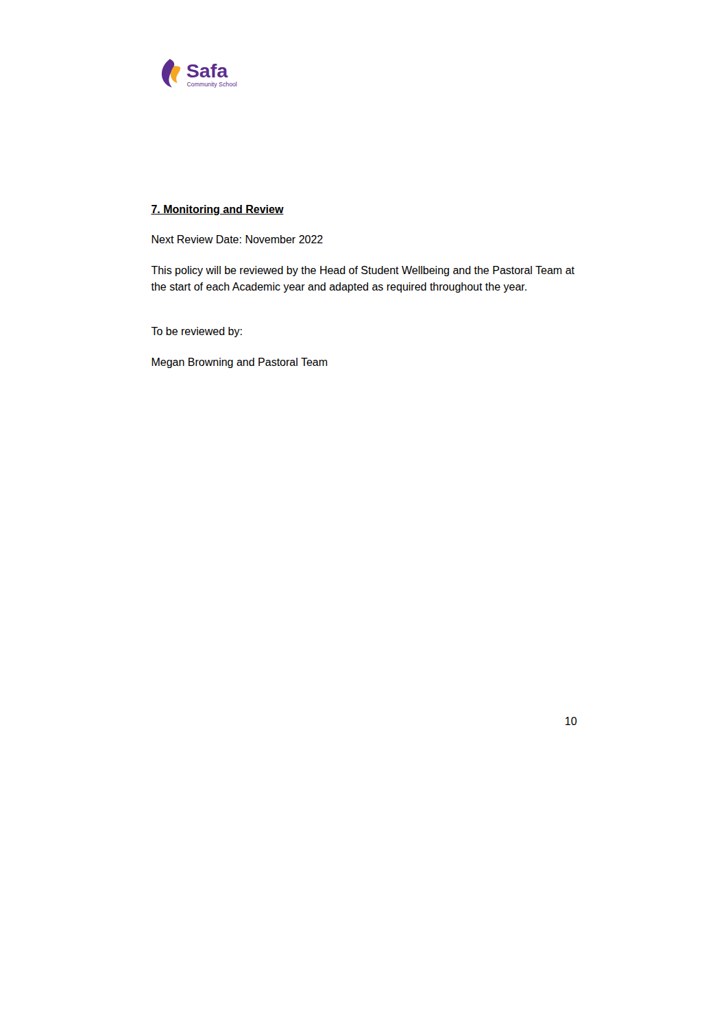7. Monitoring and Review
Next Review Date: November 2022
This policy will be reviewed by the Head of Student Wellbeing and the Pastoral Team at the start of each Academic year and adapted as required throughout the year.
To be reviewed by:
Megan Browning and Pastoral Team
10